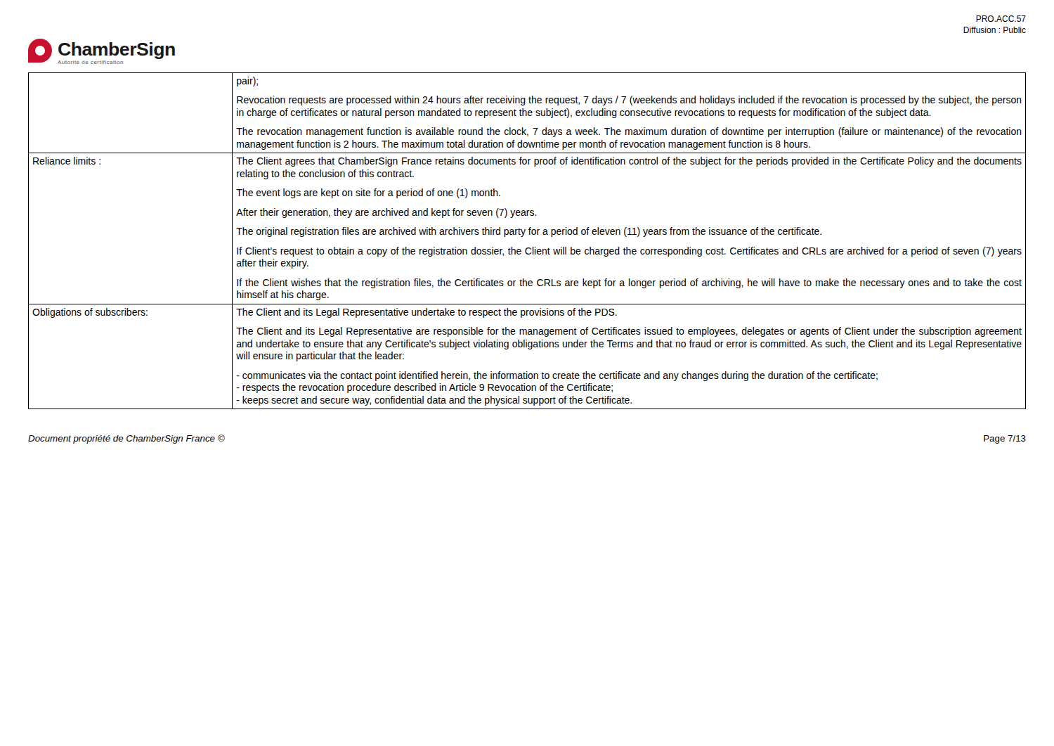PRO.ACC.57
Diffusion : Public
ChamberSign
Autorité de certification
| | pair); Revocation requests are processed within 24 hours after receiving the request, 7 days / 7 (weekends and holidays included if the revocation is processed by the subject, the person in charge of certificates or natural person mandated to represent the subject), excluding consecutive revocations to requests for modification of the subject data. The revocation management function is available round the clock, 7 days a week. The maximum duration of downtime per interruption (failure or maintenance) of the revocation management function is 2 hours. The maximum total duration of downtime per month of revocation management function is 8 hours. |
| Reliance limits : | The Client agrees that ChamberSign France retains documents for proof of identification control of the subject for the periods provided in the Certificate Policy and the documents relating to the conclusion of this contract. The event logs are kept on site for a period of one (1) month. After their generation, they are archived and kept for seven (7) years. The original registration files are archived with archivers third party for a period of eleven (11) years from the issuance of the certificate. If Client's request to obtain a copy of the registration dossier, the Client will be charged the corresponding cost. Certificates and CRLs are archived for a period of seven (7) years after their expiry. If the Client wishes that the registration files, the Certificates or the CRLs are kept for a longer period of archiving, he will have to make the necessary ones and to take the cost himself at his charge. |
| Obligations of subscribers: | The Client and its Legal Representative undertake to respect the provisions of the PDS. The Client and its Legal Representative are responsible for the management of Certificates issued to employees, delegates or agents of Client under the subscription agreement and undertake to ensure that any Certificate's subject violating obligations under the Terms and that no fraud or error is committed. As such, the Client and its Legal Representative will ensure in particular that the leader: - communicates via the contact point identified herein, the information to create the certificate and any changes during the duration of the certificate; - respects the revocation procedure described in Article 9 Revocation of the Certificate; - keeps secret and secure way, confidential data and the physical support of the Certificate. |
Document propriété de ChamberSign France ©
Page 7/13